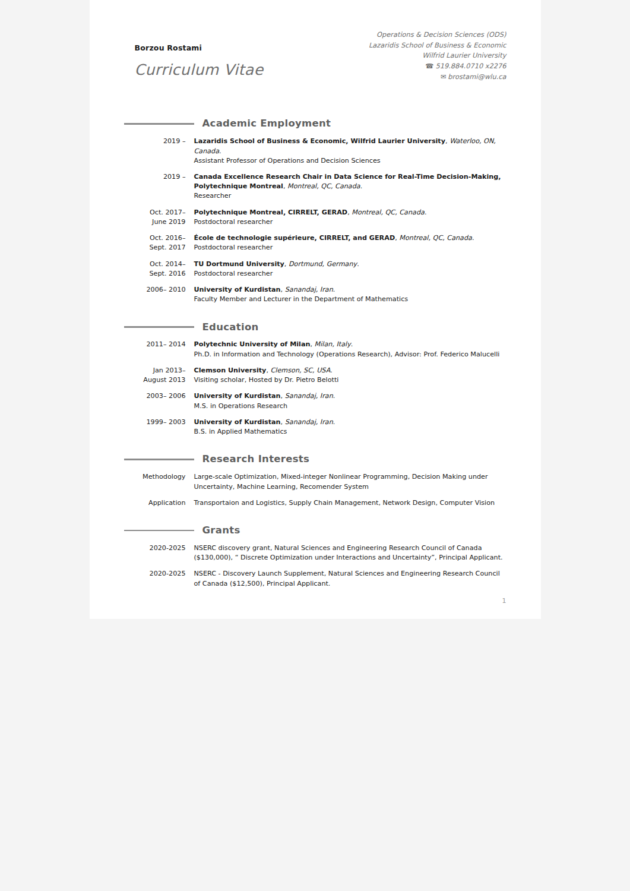Borzou Rostami
Curriculum Vitae
Operations & Decision Sciences (ODS)
Lazaridis School of Business & Economic
Wilfrid Laurier University
☎519.884.0710 x2276
✉brostami@wlu.ca
Academic Employment
2019 –
Lazaridis School of Business & Economic, Wilfrid Laurier University, Waterloo, ON, Canada.
Assistant Professor of Operations and Decision Sciences
2019 –
Canada Excellence Research Chair in Data Science for Real-Time Decision-Making, Polytechnique Montreal, Montreal, QC, Canada.
Researcher
Oct. 2017–June 2019
Polytechnique Montreal, CIRRELT, GERAD, Montreal, QC, Canada.
Postdoctoral researcher
Oct. 2016–Sept. 2017
École de technologie supérieure, CIRRELT, and GERAD, Montreal, QC, Canada.
Postdoctoral researcher
Oct. 2014–Sept. 2016
TU Dortmund University, Dortmund, Germany.
Postdoctoral researcher
2006– 2010
University of Kurdistan, Sanandaj, Iran.
Faculty Member and Lecturer in the Department of Mathematics
Education
2011– 2014
Polytechnic University of Milan, Milan, Italy.
Ph.D. in Information and Technology (Operations Research), Advisor: Prof. Federico Malucelli
Jan 2013–August 2013
Clemson University, Clemson, SC, USA.
Visiting scholar, Hosted by Dr. Pietro Belotti
2003– 2006
University of Kurdistan, Sanandaj, Iran.
M.S. in Operations Research
1999– 2003
University of Kurdistan, Sanandaj, Iran.
B.S. in Applied Mathematics
Research Interests
Methodology
Large-scale Optimization, Mixed-integer Nonlinear Programming, Decision Making under Uncertainty, Machine Learning, Recomender System
Application
Transportaion and Logistics, Supply Chain Management, Network Design, Computer Vision
Grants
2020-2025
NSERC discovery grant, Natural Sciences and Engineering Research Council of Canada ($130,000), “ Discrete Optimization under Interactions and Uncertainty”, Principal Applicant.
2020-2025
NSERC - Discovery Launch Supplement, Natural Sciences and Engineering Research Council of Canada ($12,500), Principal Applicant.
1